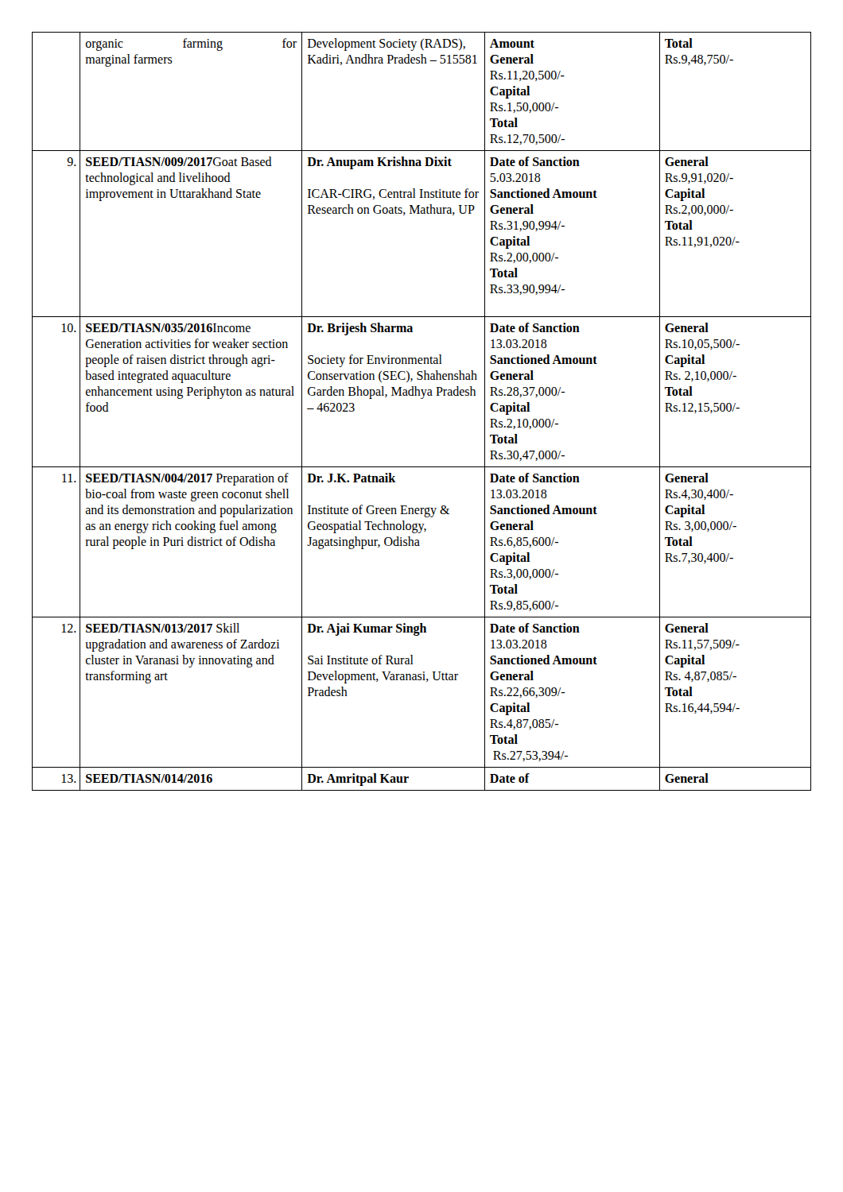| | organic farming for marginal farmers | Development Society (RADS), Kadiri, Andhra Pradesh – 515581 | Amount General Rs.11,20,500/- Capital Rs.1,50,000/- Total Rs.12,70,500/- | Total Rs.9,48,750/- |
| 9. | SEED/TIASN/009/2017 Goat Based technological and livelihood improvement in Uttarakhand State | Dr. Anupam Krishna Dixit ICAR-CIRG, Central Institute for Research on Goats, Mathura, UP | Date of Sanction 5.03.2018 Sanctioned Amount General Rs.31,90,994/- Capital Rs.2,00,000/- Total Rs.33,90,994/- | General Rs.9,91,020/- Capital Rs.2,00,000/- Total Rs.11,91,020/- |
| 10. | SEED/TIASN/035/2016 Income Generation activities for weaker section people of raisen district through agri-based integrated aquaculture enhancement using Periphyton as natural food | Dr. Brijesh Sharma Society for Environmental Conservation (SEC), Shahenshah Garden Bhopal, Madhya Pradesh – 462023 | Date of Sanction 13.03.2018 Sanctioned Amount General Rs.28,37,000/- Capital Rs.2,10,000/- Total Rs.30,47,000/- | General Rs.10,05,500/- Capital Rs. 2,10,000/- Total Rs.12,15,500/- |
| 11. | SEED/TIASN/004/2017 Preparation of bio-coal from waste green coconut shell and its demonstration and popularization as an energy rich cooking fuel among rural people in Puri district of Odisha | Dr. J.K. Patnaik Institute of Green Energy & Geospatial Technology, Jagatsinghpur, Odisha | Date of Sanction 13.03.2018 Sanctioned Amount General Rs.6,85,600/- Capital Rs.3,00,000/- Total Rs.9,85,600/- | General Rs.4,30,400/- Capital Rs. 3,00,000/- Total Rs.7,30,400/- |
| 12. | SEED/TIASN/013/2017 Skill upgradation and awareness of Zardozi cluster in Varanasi by innovating and transforming art | Dr. Ajai Kumar Singh Sai Institute of Rural Development, Varanasi, Uttar Pradesh | Date of Sanction 13.03.2018 Sanctioned Amount General Rs.22,66,309/- Capital Rs.4,87,085/- Total Rs.27,53,394/- | General Rs.11,57,509/- Capital Rs. 4,87,085/- Total Rs.16,44,594/- |
| 13. | SEED/TIASN/014/2016 | Dr. Amritpal Kaur | Date of | General |